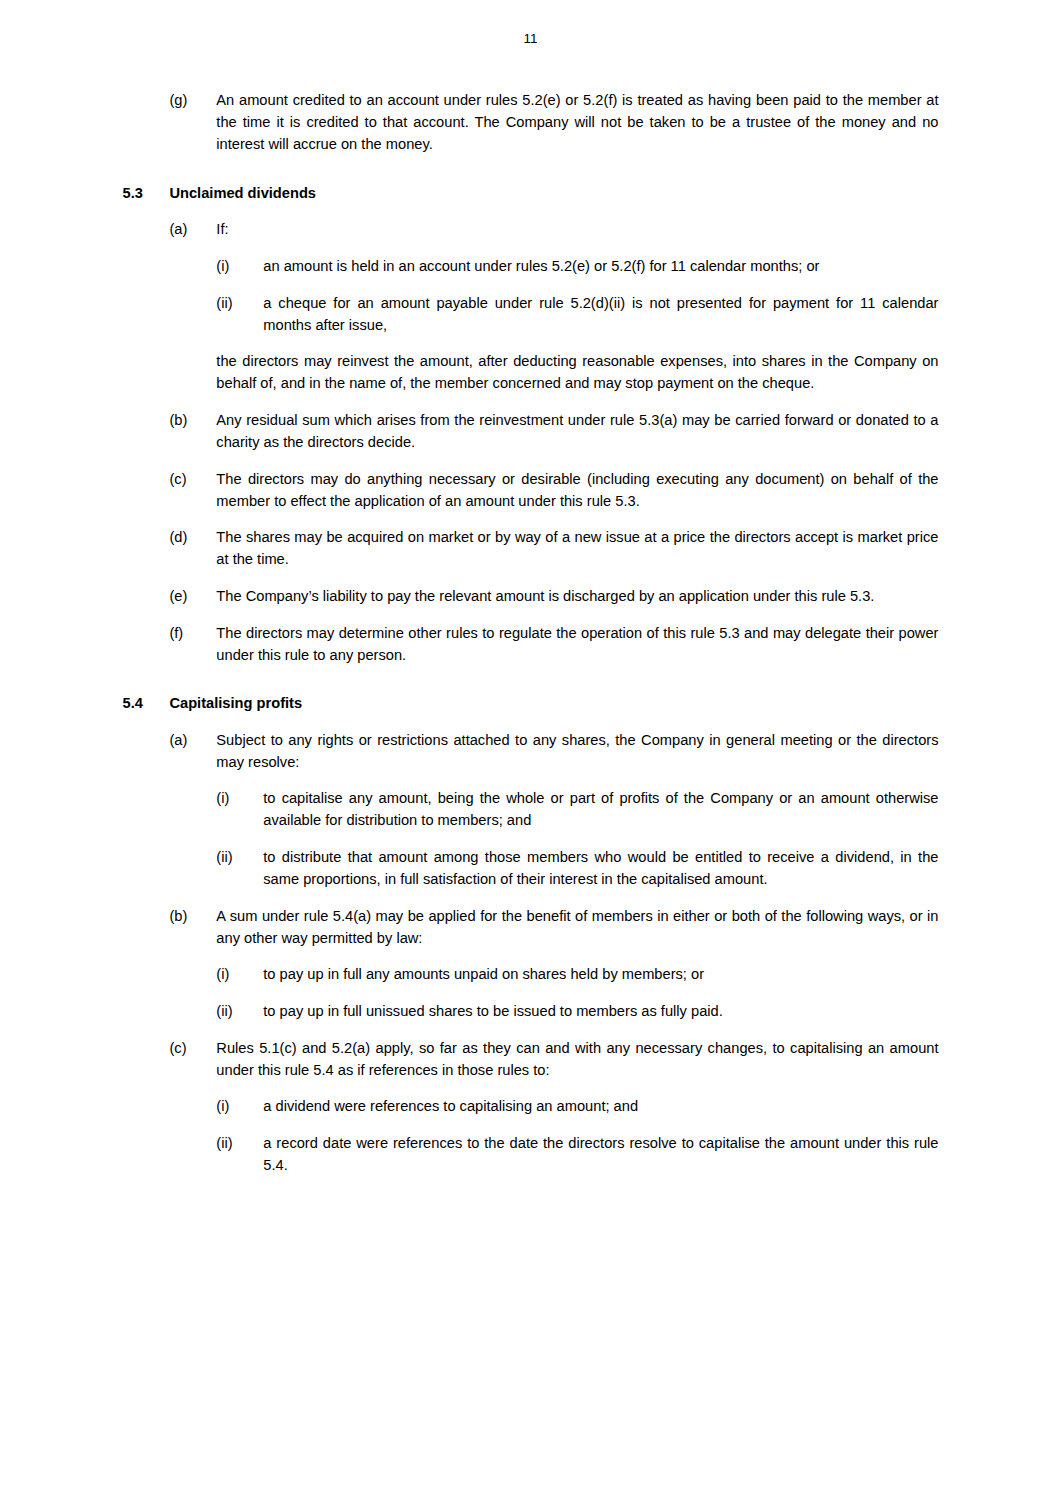11
(g)
An amount credited to an account under rules 5.2(e) or 5.2(f) is treated as having been paid to the member at the time it is credited to that account. The Company will not be taken to be a trustee of the money and no interest will accrue on the money.
5.3 Unclaimed dividends
(a)
If:
(i)
an amount is held in an account under rules 5.2(e) or 5.2(f) for 11 calendar months; or
(ii)
a cheque for an amount payable under rule 5.2(d)(ii) is not presented for payment for 11 calendar months after issue,
the directors may reinvest the amount, after deducting reasonable expenses, into shares in the Company on behalf of, and in the name of, the member concerned and may stop payment on the cheque.
(b)
Any residual sum which arises from the reinvestment under rule 5.3(a) may be carried forward or donated to a charity as the directors decide.
(c)
The directors may do anything necessary or desirable (including executing any document) on behalf of the member to effect the application of an amount under this rule 5.3.
(d)
The shares may be acquired on market or by way of a new issue at a price the directors accept is market price at the time.
(e)
The Company’s liability to pay the relevant amount is discharged by an application under this rule 5.3.
(f)
The directors may determine other rules to regulate the operation of this rule 5.3 and may delegate their power under this rule to any person.
5.4 Capitalising profits
(a)
Subject to any rights or restrictions attached to any shares, the Company in general meeting or the directors may resolve:
(i)
to capitalise any amount, being the whole or part of profits of the Company or an amount otherwise available for distribution to members; and
(ii)
to distribute that amount among those members who would be entitled to receive a dividend, in the same proportions, in full satisfaction of their interest in the capitalised amount.
(b)
A sum under rule 5.4(a) may be applied for the benefit of members in either or both of the following ways, or in any other way permitted by law:
(i)
to pay up in full any amounts unpaid on shares held by members; or
(ii)
to pay up in full unissued shares to be issued to members as fully paid.
(c)
Rules 5.1(c) and 5.2(a) apply, so far as they can and with any necessary changes, to capitalising an amount under this rule 5.4 as if references in those rules to:
(i)
a dividend were references to capitalising an amount; and
(ii)
a record date were references to the date the directors resolve to capitalise the amount under this rule 5.4.